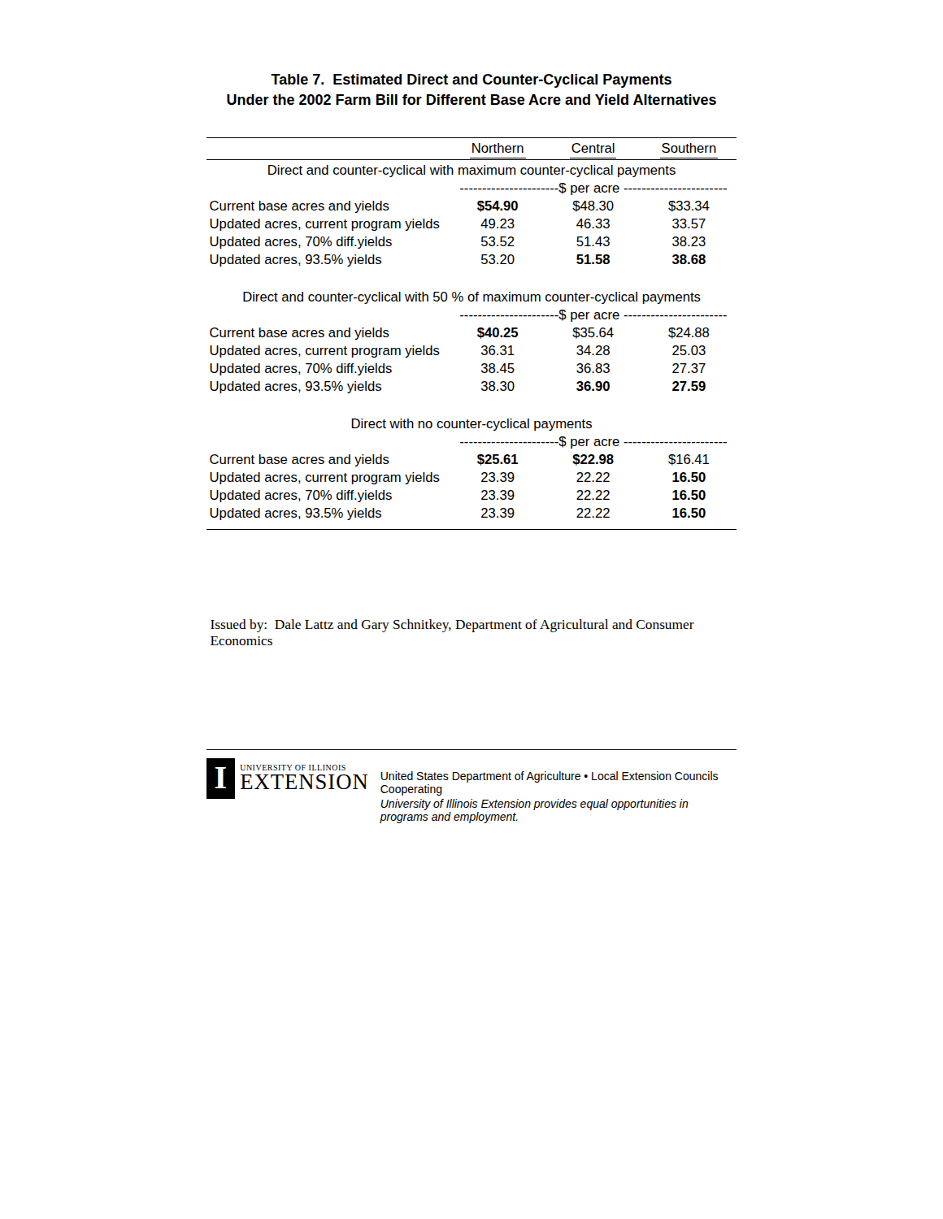Table 7. Estimated Direct and Counter-Cyclical Payments
Under the 2002 Farm Bill for Different Base Acre and Yield Alternatives
| | Northern | Central | Southern |
| Direct and counter-cyclical with maximum counter-cyclical payments |
| | ----------------------$ per acre ----------------------- |
| Current base acres and yields | $54.90 | $48.30 | $33.34 |
| Updated acres, current program yields | 49.23 | 46.33 | 33.57 |
| Updated acres, 70% diff.yields | 53.52 | 51.43 | 38.23 |
| Updated acres, 93.5% yields | 53.20 | 51.58 | 38.68 |
| Direct and counter-cyclical with 50 % of maximum counter-cyclical payments |
| | ----------------------$ per acre ----------------------- |
| Current base acres and yields | $40.25 | $35.64 | $24.88 |
| Updated acres, current program yields | 36.31 | 34.28 | 25.03 |
| Updated acres, 70% diff.yields | 38.45 | 36.83 | 27.37 |
| Updated acres, 93.5% yields | 38.30 | 36.90 | 27.59 |
| Direct with no counter-cyclical payments |
| | ----------------------$ per acre ----------------------- |
| Current base acres and yields | $25.61 | $22.98 | $16.41 |
| Updated acres, current program yields | 23.39 | 22.22 | 16.50 |
| Updated acres, 70% diff.yields | 23.39 | 22.22 | 16.50 |
| Updated acres, 93.5% yields | 23.39 | 22.22 | 16.50 |
Issued by: Dale Lattz and Gary Schnitkey, Department of Agricultural and Consumer Economics
I
UNIVERSITY OF ILLINOIS EXTENSION
United States Department of Agriculture • Local Extension Councils Cooperating
University of Illinois Extension provides equal opportunities in programs and employment.